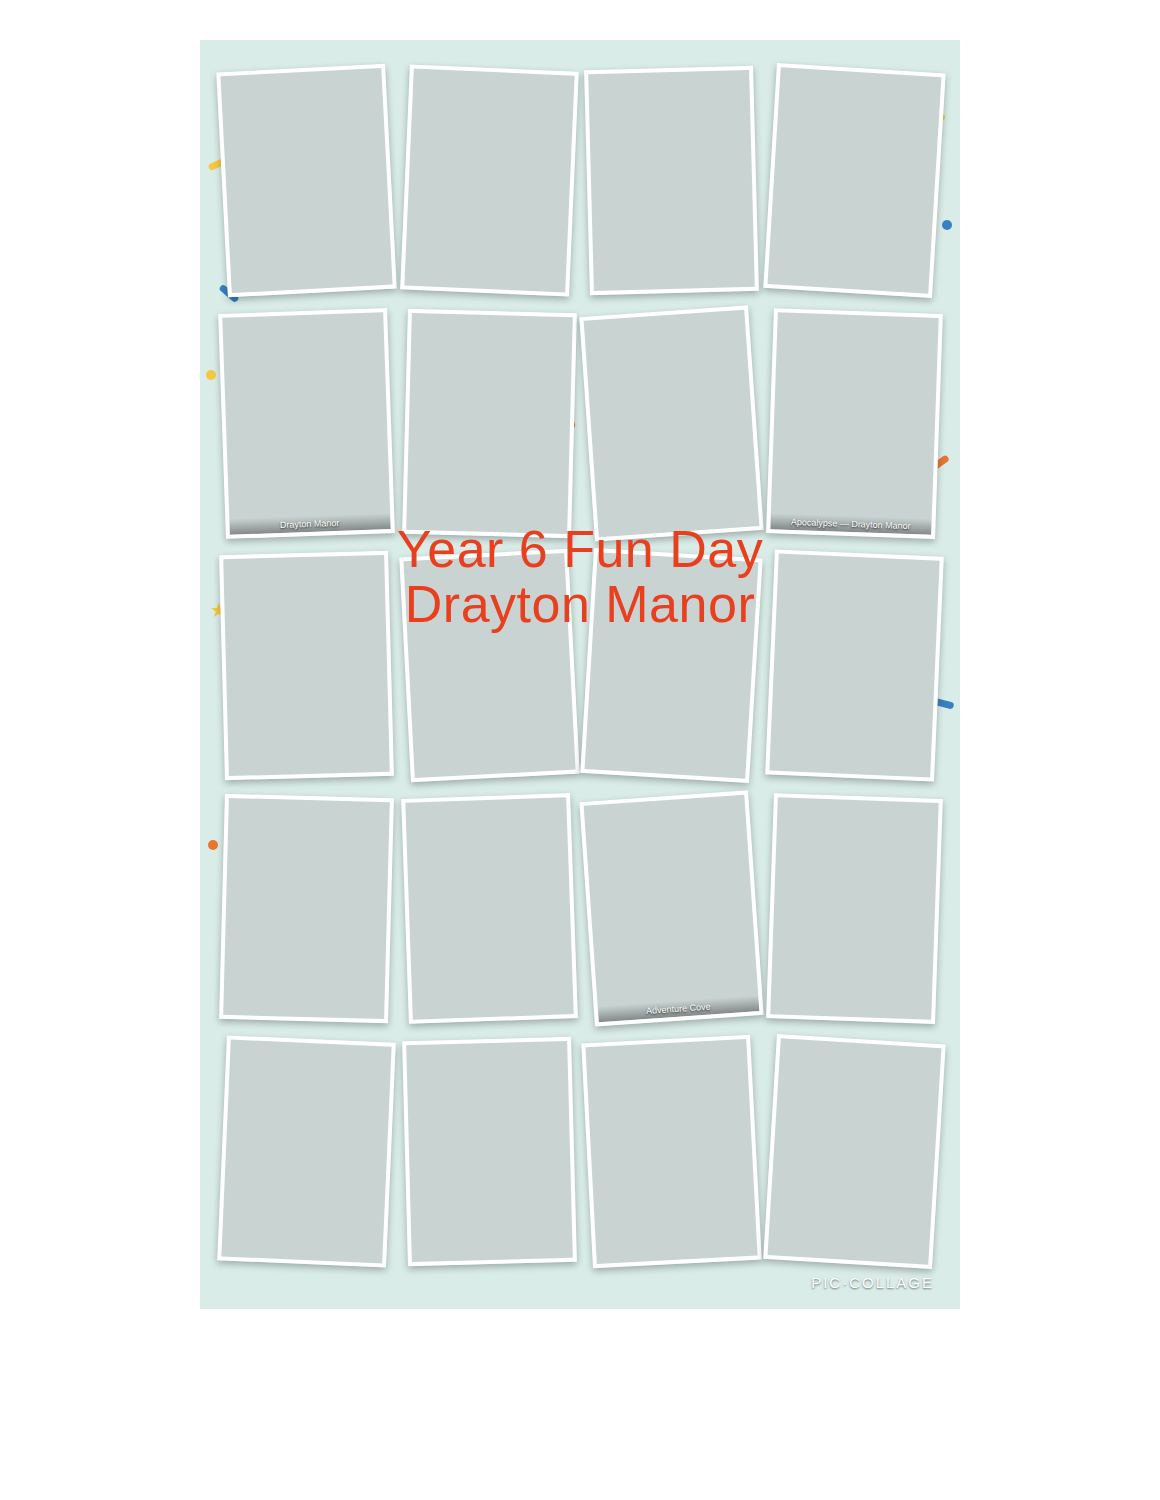Year 6 Fun Day — Drayton Manor photo collage
★ ★ ★
Year 6 Fun Day
Drayton Manor
Drayton Manor
Apocalypse — Drayton Manor
Adventure Cove
PIC·COLLAGE